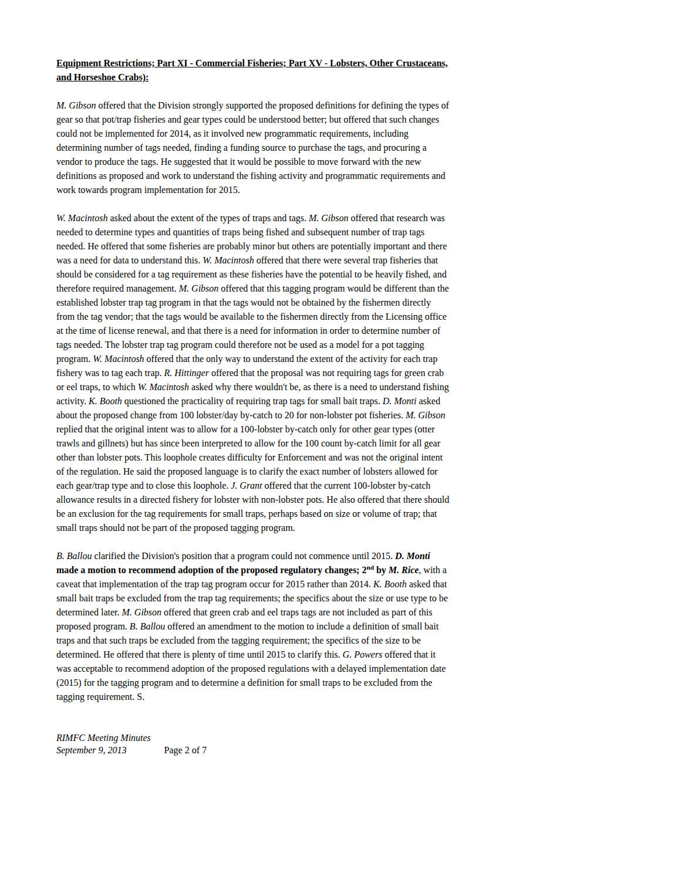Equipment Restrictions; Part XI - Commercial Fisheries; Part XV - Lobsters, Other Crustaceans, and Horseshoe Crabs):
M. Gibson offered that the Division strongly supported the proposed definitions for defining the types of gear so that pot/trap fisheries and gear types could be understood better; but offered that such changes could not be implemented for 2014, as it involved new programmatic requirements, including determining number of tags needed, finding a funding source to purchase the tags, and procuring a vendor to produce the tags. He suggested that it would be possible to move forward with the new definitions as proposed and work to understand the fishing activity and programmatic requirements and work towards program implementation for 2015.
W. Macintosh asked about the extent of the types of traps and tags. M. Gibson offered that research was needed to determine types and quantities of traps being fished and subsequent number of trap tags needed. He offered that some fisheries are probably minor but others are potentially important and there was a need for data to understand this. W. Macintosh offered that there were several trap fisheries that should be considered for a tag requirement as these fisheries have the potential to be heavily fished, and therefore required management. M. Gibson offered that this tagging program would be different than the established lobster trap tag program in that the tags would not be obtained by the fishermen directly from the tag vendor; that the tags would be available to the fishermen directly from the Licensing office at the time of license renewal, and that there is a need for information in order to determine number of tags needed. The lobster trap tag program could therefore not be used as a model for a pot tagging program. W. Macintosh offered that the only way to understand the extent of the activity for each trap fishery was to tag each trap. R. Hittinger offered that the proposal was not requiring tags for green crab or eel traps, to which W. Macintosh asked why there wouldn't be, as there is a need to understand fishing activity. K. Booth questioned the practicality of requiring trap tags for small bait traps. D. Monti asked about the proposed change from 100 lobster/day by-catch to 20 for non-lobster pot fisheries. M. Gibson replied that the original intent was to allow for a 100-lobster by-catch only for other gear types (otter trawls and gillnets) but has since been interpreted to allow for the 100 count by-catch limit for all gear other than lobster pots. This loophole creates difficulty for Enforcement and was not the original intent of the regulation. He said the proposed language is to clarify the exact number of lobsters allowed for each gear/trap type and to close this loophole. J. Grant offered that the current 100-lobster by-catch allowance results in a directed fishery for lobster with non-lobster pots. He also offered that there should be an exclusion for the tag requirements for small traps, perhaps based on size or volume of trap; that small traps should not be part of the proposed tagging program.
B. Ballou clarified the Division's position that a program could not commence until 2015. D. Monti made a motion to recommend adoption of the proposed regulatory changes; 2nd by M. Rice, with a caveat that implementation of the trap tag program occur for 2015 rather than 2014. K. Booth asked that small bait traps be excluded from the trap tag requirements; the specifics about the size or use type to be determined later. M. Gibson offered that green crab and eel traps tags are not included as part of this proposed program. B. Ballou offered an amendment to the motion to include a definition of small bait traps and that such traps be excluded from the tagging requirement; the specifics of the size to be determined. He offered that there is plenty of time until 2015 to clarify this. G. Powers offered that it was acceptable to recommend adoption of the proposed regulations with a delayed implementation date (2015) for the tagging program and to determine a definition for small traps to be excluded from the tagging requirement. S.
RIMFC Meeting Minutes
September 9, 2013 Page 2 of 7